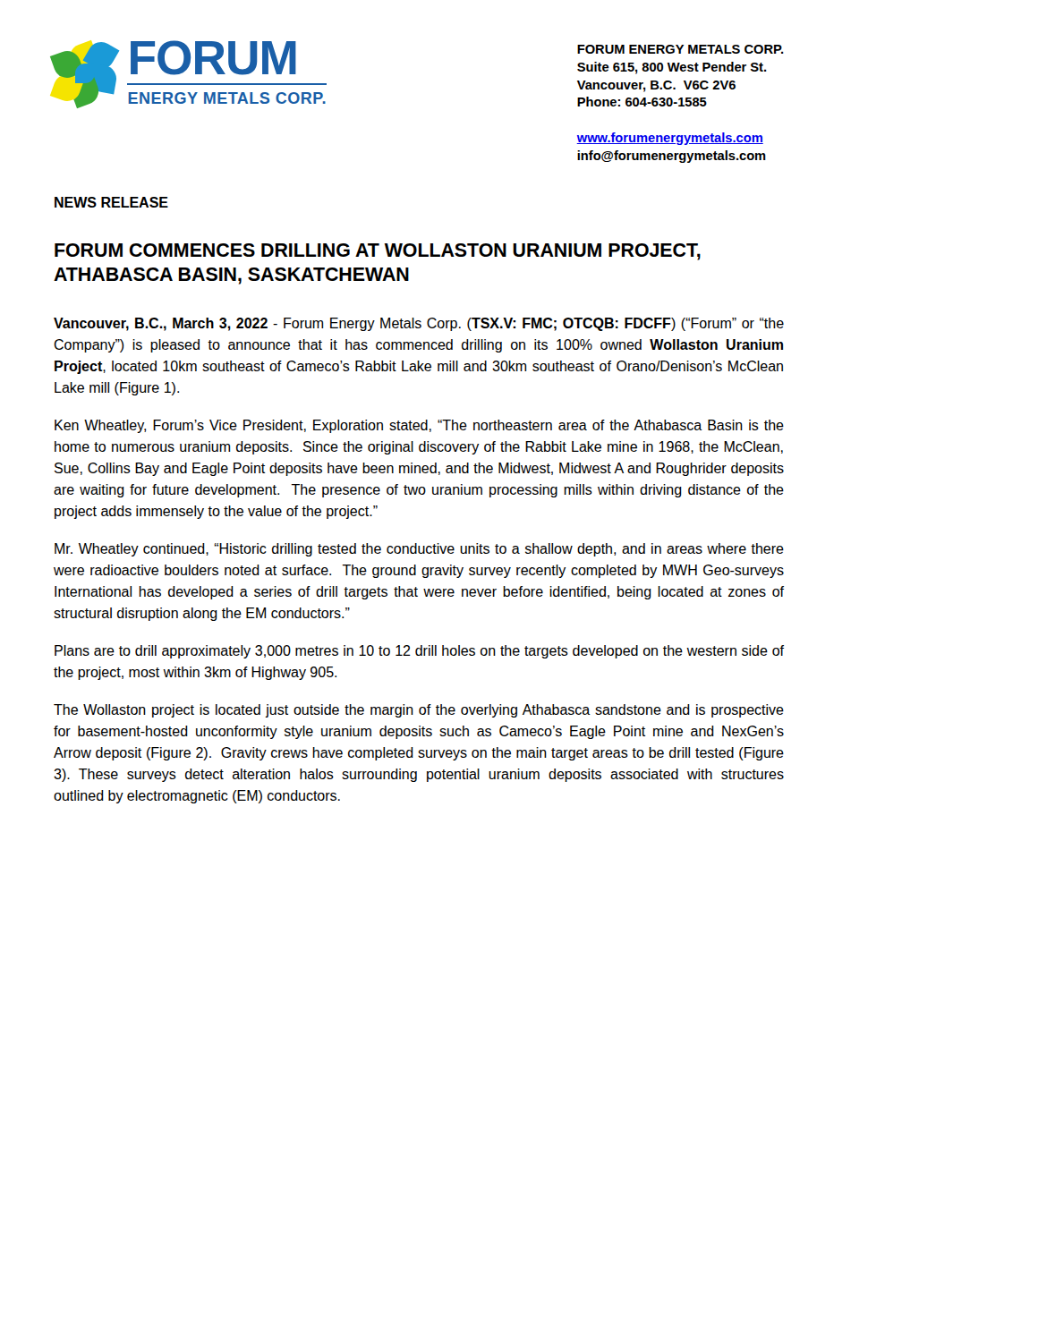FORUM
ENERGY METALS CORP.
FORUM ENERGY METALS CORP.
Suite 615, 800 West Pender St.
Vancouver, B.C. V6C 2V6
Phone: 604-630-1585
www.forumenergymetals.com
info@forumenergymetals.com
NEWS RELEASE
FORUM COMMENCES DRILLING AT WOLLASTON URANIUM PROJECT, ATHABASCA BASIN, SASKATCHEWAN
Vancouver, B.C., March 3, 2022 - Forum Energy Metals Corp. (TSX.V: FMC; OTCQB: FDCFF) (“Forum” or “the Company”) is pleased to announce that it has commenced drilling on its 100% owned Wollaston Uranium Project, located 10km southeast of Cameco’s Rabbit Lake mill and 30km southeast of Orano/Denison’s McClean Lake mill (Figure 1).
Ken Wheatley, Forum’s Vice President, Exploration stated, “The northeastern area of the Athabasca Basin is the home to numerous uranium deposits. Since the original discovery of the Rabbit Lake mine in 1968, the McClean, Sue, Collins Bay and Eagle Point deposits have been mined, and the Midwest, Midwest A and Roughrider deposits are waiting for future development. The presence of two uranium processing mills within driving distance of the project adds immensely to the value of the project.”
Mr. Wheatley continued, “Historic drilling tested the conductive units to a shallow depth, and in areas where there were radioactive boulders noted at surface. The ground gravity survey recently completed by MWH Geo-surveys International has developed a series of drill targets that were never before identified, being located at zones of structural disruption along the EM conductors.”
Plans are to drill approximately 3,000 metres in 10 to 12 drill holes on the targets developed on the western side of the project, most within 3km of Highway 905.
The Wollaston project is located just outside the margin of the overlying Athabasca sandstone and is prospective for basement-hosted unconformity style uranium deposits such as Cameco’s Eagle Point mine and NexGen’s Arrow deposit (Figure 2). Gravity crews have completed surveys on the main target areas to be drill tested (Figure 3). These surveys detect alteration halos surrounding potential uranium deposits associated with structures outlined by electromagnetic (EM) conductors.